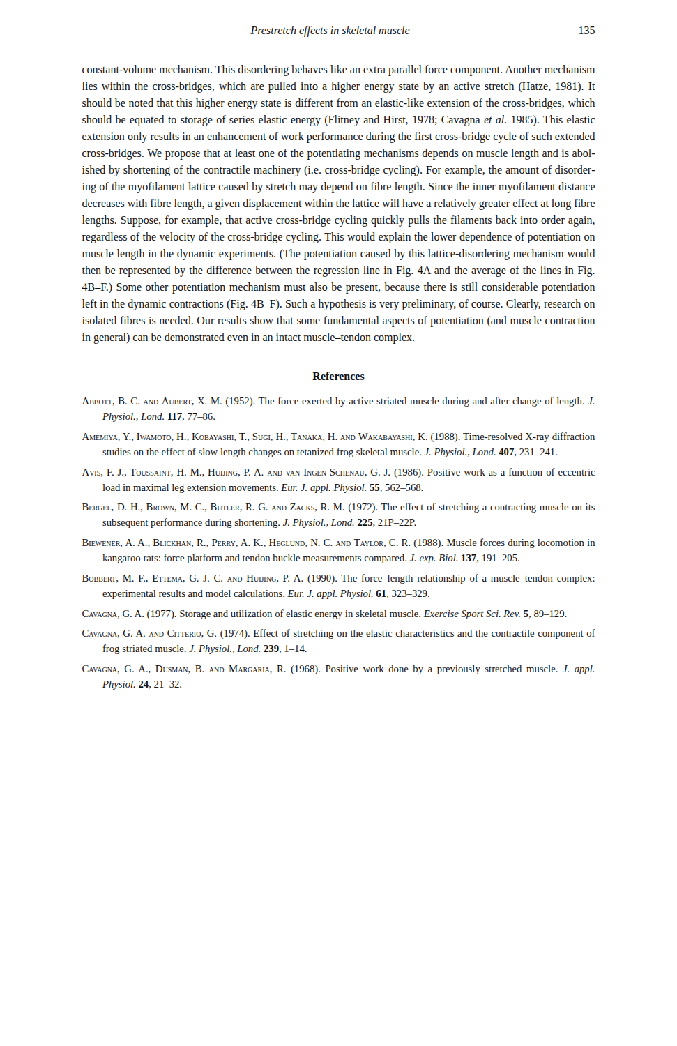Prestretch effects in skeletal muscle 135
constant-volume mechanism. This disordering behaves like an extra parallel force component. Another mechanism lies within the cross-bridges, which are pulled into a higher energy state by an active stretch (Hatze, 1981). It should be noted that this higher energy state is different from an elastic-like extension of the cross-bridges, which should be equated to storage of series elastic energy (Flitney and Hirst, 1978; Cavagna et al. 1985). This elastic extension only results in an enhancement of work performance during the first cross-bridge cycle of such extended cross-bridges. We propose that at least one of the potentiating mechanisms depends on muscle length and is abolished by shortening of the contractile machinery (i.e. cross-bridge cycling). For example, the amount of disordering of the myofilament lattice caused by stretch may depend on fibre length. Since the inner myofilament distance decreases with fibre length, a given displacement within the lattice will have a relatively greater effect at long fibre lengths. Suppose, for example, that active cross-bridge cycling quickly pulls the filaments back into order again, regardless of the velocity of the cross-bridge cycling. This would explain the lower dependence of potentiation on muscle length in the dynamic experiments. (The potentiation caused by this lattice-disordering mechanism would then be represented by the difference between the regression line in Fig. 4A and the average of the lines in Fig. 4B–F.) Some other potentiation mechanism must also be present, because there is still considerable potentiation left in the dynamic contractions (Fig. 4B–F). Such a hypothesis is very preliminary, of course. Clearly, research on isolated fibres is needed. Our results show that some fundamental aspects of potentiation (and muscle contraction in general) can be demonstrated even in an intact muscle–tendon complex.
References
Abbott, B. C. and Aubert, X. M. (1952). The force exerted by active striated muscle during and after change of length. J. Physiol., Lond. 117, 77–86.
Amemiya, Y., Iwamoto, H., Kobayashi, T., Sugi, H., Tanaka, H. and Wakabayashi, K. (1988). Time-resolved X-ray diffraction studies on the effect of slow length changes on tetanized frog skeletal muscle. J. Physiol., Lond. 407, 231–241.
Avis, F. J., Toussaint, H. M., Huijing, P. A. and van Ingen Schenau, G. J. (1986). Positive work as a function of eccentric load in maximal leg extension movements. Eur. J. appl. Physiol. 55, 562–568.
Bergel, D. H., Brown, M. C., Butler, R. G. and Zacks, R. M. (1972). The effect of stretching a contracting muscle on its subsequent performance during shortening. J. Physiol., Lond. 225, 21P–22P.
Biewener, A. A., Blickhan, R., Perry, A. K., Heglund, N. C. and Taylor, C. R. (1988). Muscle forces during locomotion in kangaroo rats: force platform and tendon buckle measurements compared. J. exp. Biol. 137, 191–205.
Bobbert, M. F., Ettema, G. J. C. and Huijing, P. A. (1990). The force–length relationship of a muscle–tendon complex: experimental results and model calculations. Eur. J. appl. Physiol. 61, 323–329.
Cavagna, G. A. (1977). Storage and utilization of elastic energy in skeletal muscle. Exercise Sport Sci. Rev. 5, 89–129.
Cavagna, G. A. and Citterio, G. (1974). Effect of stretching on the elastic characteristics and the contractile component of frog striated muscle. J. Physiol., Lond. 239, 1–14.
Cavagna, G. A., Dusman, B. and Margaria, R. (1968). Positive work done by a previously stretched muscle. J. appl. Physiol. 24, 21–32.